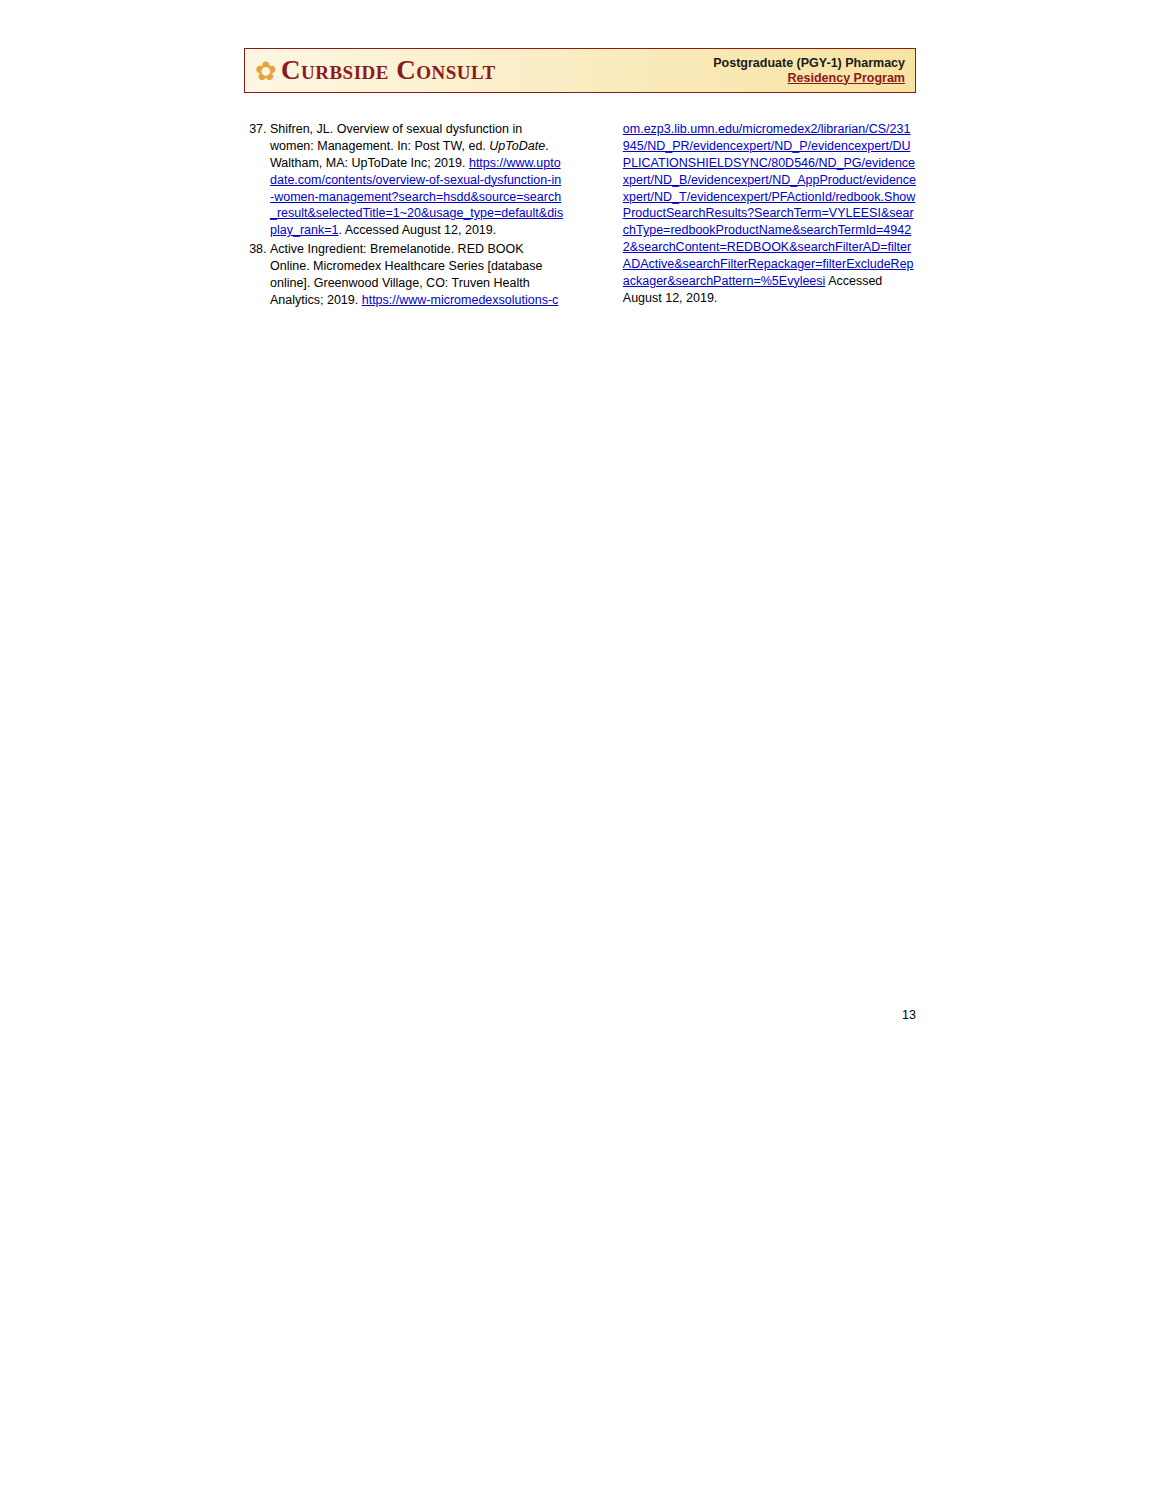✿ Curbside Consult
Postgraduate (PGY-1) Pharmacy
Residency Program
Shifren, JL. Overview of sexual dysfunction in women: Management. In: Post TW, ed. UpToDate. Waltham, MA: UpToDate Inc; 2019. https://www.uptodate.com/contents/overview-of-sexual-dysfunction-in-women-management?search=hsdd&source=search_result&selectedTitle=1~20&usage_type=default&display_rank=1. Accessed August 12, 2019.
Active Ingredient: Bremelanotide. RED BOOK Online. Micromedex Healthcare Series [database online]. Greenwood Village, CO: Truven Health Analytics; 2019. https://www-micromedexsolutions-com.ezp3.lib.umn.edu/micromedex2/librarian/CS/231945/ND_PR/evidencexpert/ND_P/evidencexpert/DUPLICATIONSHIELDSYNC/80D546/ND_PG/evidencexpert/ND_B/evidencexpert/ND_AppProduct/evidencexpert/ND_T/evidencexpert/PFActionId/redbook.ShowProductSearchResults?SearchTerm=VYLEESI&searchType=redbookProductName&searchTermId=49422&searchContent=REDBOOK&searchFilterAD=filterADActive&searchFilterRepackager=filterExcludeRepackager&searchPattern=%5Evyleesi Accessed August 12, 2019.
13